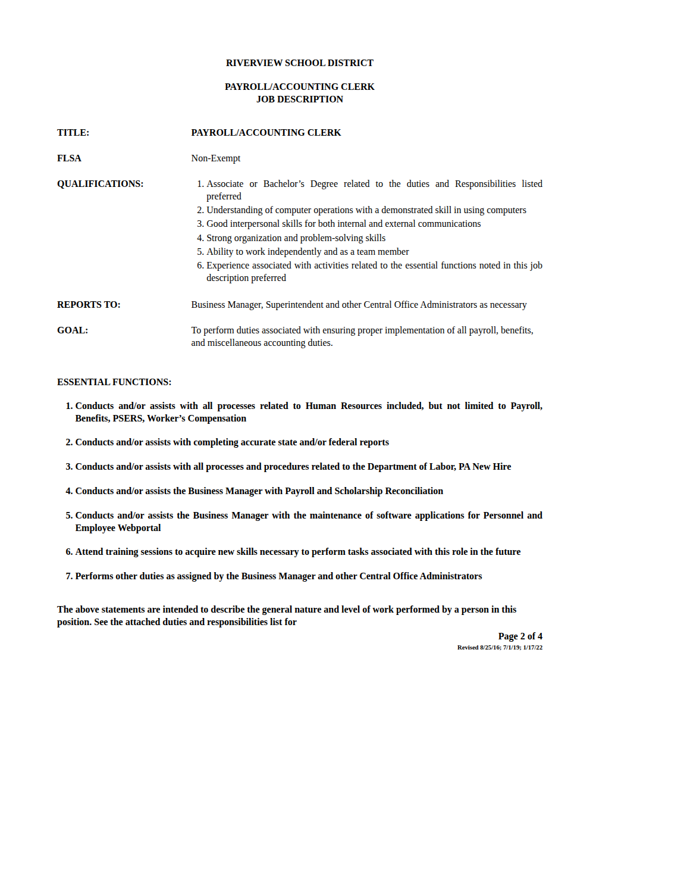RIVERVIEW SCHOOL DISTRICT
PAYROLL/ACCOUNTING CLERK
JOB DESCRIPTION
| TITLE: | PAYROLL/ACCOUNTING CLERK |
| FLSA | Non-Exempt |
| QUALIFICATIONS: | Associate or Bachelor’s Degree related to the duties and Responsibilities listed preferred Understanding of computer operations with a demonstrated skill in using computers Good interpersonal skills for both internal and external communications Strong organization and problem-solving skills Ability to work independently and as a team member Experience associated with activities related to the essential functions noted in this job description preferred |
| REPORTS TO: | Business Manager, Superintendent and other Central Office Administrators as necessary |
| GOAL: | To perform duties associated with ensuring proper implementation of all payroll, benefits, and miscellaneous accounting duties. |
ESSENTIAL FUNCTIONS:
Conducts and/or assists with all processes related to Human Resources included, but not limited to Payroll, Benefits, PSERS, Worker’s Compensation
Conducts and/or assists with completing accurate state and/or federal reports
Conducts and/or assists with all processes and procedures related to the Department of Labor, PA New Hire
Conducts and/or assists the Business Manager with Payroll and Scholarship Reconciliation
Conducts and/or assists the Business Manager with the maintenance of software applications for Personnel and Employee Webportal
Attend training sessions to acquire new skills necessary to perform tasks associated with this role in the future
Performs other duties as assigned by the Business Manager and other Central Office Administrators
The above statements are intended to describe the general nature and level of work performed by a person in this position. See the attached duties and responsibilities list for
Page 2 of 4
Revised 8/25/16; 7/1/19; 1/17/22